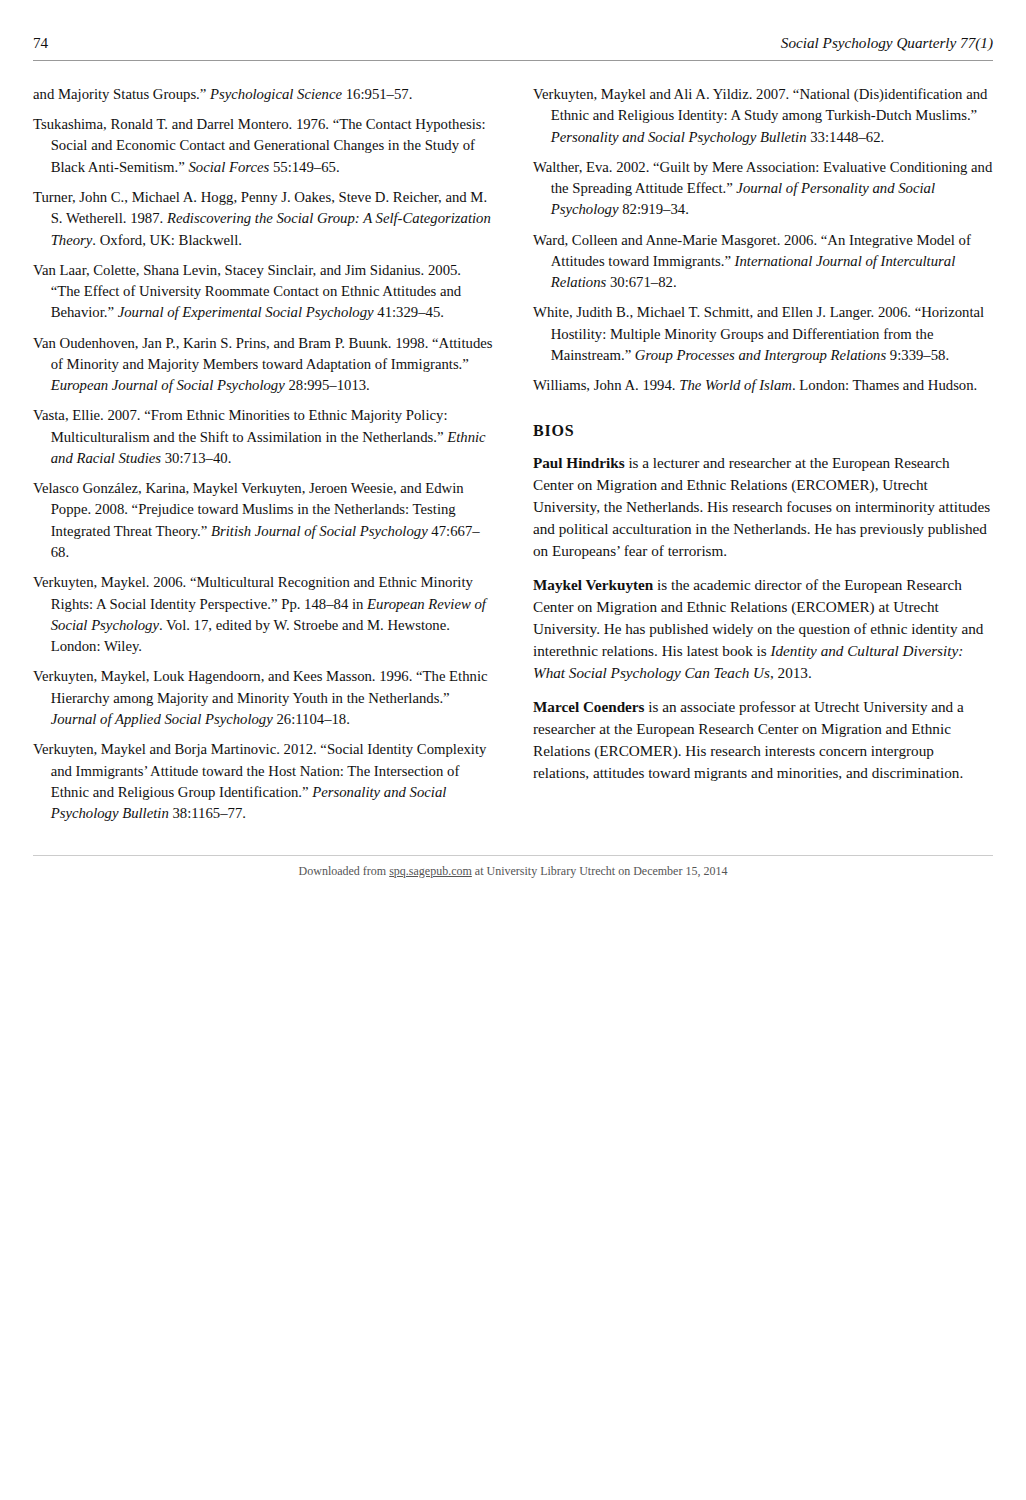74 Social Psychology Quarterly 77(1)
and Majority Status Groups.” Psychological Science 16:951–57.
Tsukashima, Ronald T. and Darrel Montero. 1976. “The Contact Hypothesis: Social and Economic Contact and Generational Changes in the Study of Black Anti-Semitism.” Social Forces 55:149–65.
Turner, John C., Michael A. Hogg, Penny J. Oakes, Steve D. Reicher, and M. S. Wetherell. 1987. Rediscovering the Social Group: A Self-Categorization Theory. Oxford, UK: Blackwell.
Van Laar, Colette, Shana Levin, Stacey Sinclair, and Jim Sidanius. 2005. “The Effect of University Roommate Contact on Ethnic Attitudes and Behavior.” Journal of Experimental Social Psychology 41:329–45.
Van Oudenhoven, Jan P., Karin S. Prins, and Bram P. Buunk. 1998. “Attitudes of Minority and Majority Members toward Adaptation of Immigrants.” European Journal of Social Psychology 28:995–1013.
Vasta, Ellie. 2007. “From Ethnic Minorities to Ethnic Majority Policy: Multiculturalism and the Shift to Assimilation in the Netherlands.” Ethnic and Racial Studies 30:713–40.
Velasco González, Karina, Maykel Verkuyten, Jeroen Weesie, and Edwin Poppe. 2008. “Prejudice toward Muslims in the Netherlands: Testing Integrated Threat Theory.” British Journal of Social Psychology 47:667–68.
Verkuyten, Maykel. 2006. “Multicultural Recognition and Ethnic Minority Rights: A Social Identity Perspective.” Pp. 148–84 in European Review of Social Psychology. Vol. 17, edited by W. Stroebe and M. Hewstone. London: Wiley.
Verkuyten, Maykel, Louk Hagendoorn, and Kees Masson. 1996. “The Ethnic Hierarchy among Majority and Minority Youth in the Netherlands.” Journal of Applied Social Psychology 26:1104–18.
Verkuyten, Maykel and Borja Martinovic. 2012. “Social Identity Complexity and Immigrants’ Attitude toward the Host Nation: The Intersection of Ethnic and Religious Group Identification.” Personality and Social Psychology Bulletin 38:1165–77.
Verkuyten, Maykel and Ali A. Yildiz. 2007. “National (Dis)identification and Ethnic and Religious Identity: A Study among Turkish-Dutch Muslims.” Personality and Social Psychology Bulletin 33:1448–62.
Walther, Eva. 2002. “Guilt by Mere Association: Evaluative Conditioning and the Spreading Attitude Effect.” Journal of Personality and Social Psychology 82:919–34.
Ward, Colleen and Anne-Marie Masgoret. 2006. “An Integrative Model of Attitudes toward Immigrants.” International Journal of Intercultural Relations 30:671–82.
White, Judith B., Michael T. Schmitt, and Ellen J. Langer. 2006. “Horizontal Hostility: Multiple Minority Groups and Differentiation from the Mainstream.” Group Processes and Intergroup Relations 9:339–58.
Williams, John A. 1994. The World of Islam. London: Thames and Hudson.
BIOS
Paul Hindriks is a lecturer and researcher at the European Research Center on Migration and Ethnic Relations (ERCOMER), Utrecht University, the Netherlands. His research focuses on interminority attitudes and political acculturation in the Netherlands. He has previously published on Europeans’ fear of terrorism.
Maykel Verkuyten is the academic director of the European Research Center on Migration and Ethnic Relations (ERCOMER) at Utrecht University. He has published widely on the question of ethnic identity and interethnic relations. His latest book is Identity and Cultural Diversity: What Social Psychology Can Teach Us, 2013.
Marcel Coenders is an associate professor at Utrecht University and a researcher at the European Research Center on Migration and Ethnic Relations (ERCOMER). His research interests concern intergroup relations, attitudes toward migrants and minorities, and discrimination.
Downloaded from spq.sagepub.com at University Library Utrecht on December 15, 2014